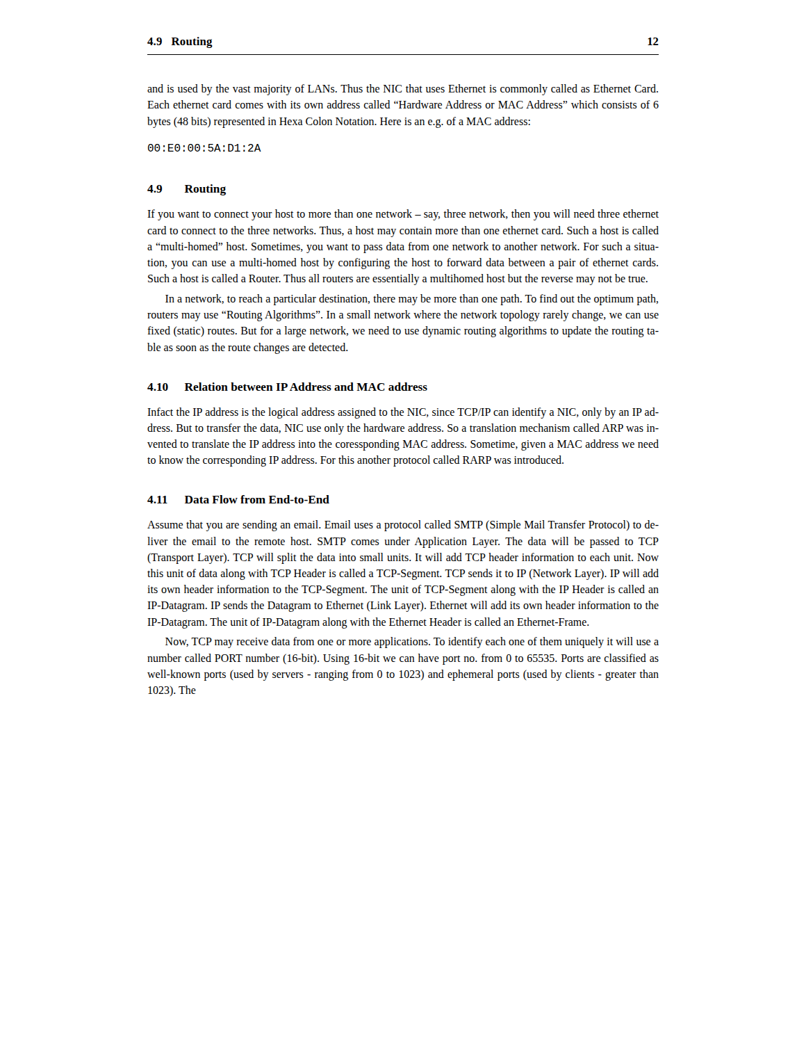4.9 Routing 12
and is used by the vast majority of LANs. Thus the NIC that uses Ethernet is commonly called as Ethernet Card. Each ethernet card comes with its own address called “Hardware Address or MAC Address” which consists of 6 bytes (48 bits) represented in Hexa Colon Notation. Here is an e.g. of a MAC address:
00:E0:00:5A:D1:2A
4.9 Routing
If you want to connect your host to more than one network – say, three network, then you will need three ethernet card to connect to the three networks. Thus, a host may contain more than one ethernet card. Such a host is called a “multi-homed” host. Sometimes, you want to pass data from one network to another network. For such a situation, you can use a multi-homed host by configuring the host to forward data between a pair of ethernet cards. Such a host is called a Router. Thus all routers are essentially a multihomed host but the reverse may not be true.
In a network, to reach a particular destination, there may be more than one path. To find out the optimum path, routers may use “Routing Algorithms”. In a small network where the network topology rarely change, we can use fixed (static) routes. But for a large network, we need to use dynamic routing algorithms to update the routing table as soon as the route changes are detected.
4.10 Relation between IP Address and MAC address
Infact the IP address is the logical address assigned to the NIC, since TCP/IP can identify a NIC, only by an IP address. But to transfer the data, NIC use only the hardware address. So a translation mechanism called ARP was invented to translate the IP address into the coressponding MAC address. Sometime, given a MAC address we need to know the corresponding IP address. For this another protocol called RARP was introduced.
4.11 Data Flow from End-to-End
Assume that you are sending an email. Email uses a protocol called SMTP (Simple Mail Transfer Protocol) to deliver the email to the remote host. SMTP comes under Application Layer. The data will be passed to TCP (Transport Layer). TCP will split the data into small units. It will add TCP header information to each unit. Now this unit of data along with TCP Header is called a TCP-Segment. TCP sends it to IP (Network Layer). IP will add its own header information to the TCP-Segment. The unit of TCP-Segment along with the IP Header is called an IP-Datagram. IP sends the Datagram to Ethernet (Link Layer). Ethernet will add its own header information to the IP-Datagram. The unit of IP-Datagram along with the Ethernet Header is called an Ethernet-Frame.
Now, TCP may receive data from one or more applications. To identify each one of them uniquely it will use a number called PORT number (16-bit). Using 16-bit we can have port no. from 0 to 65535. Ports are classified as well-known ports (used by servers - ranging from 0 to 1023) and ephemeral ports (used by clients - greater than 1023). The